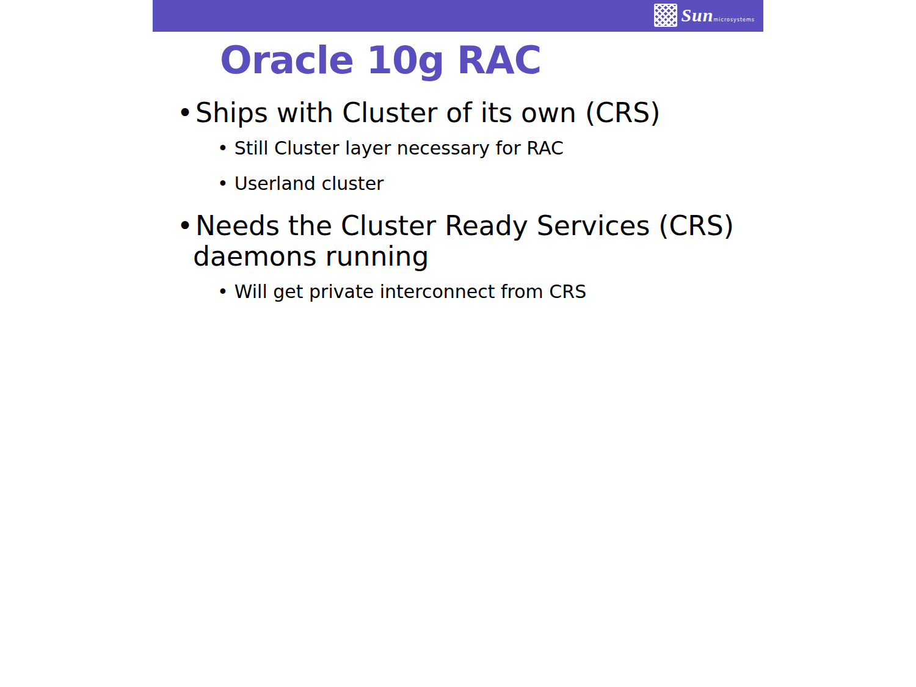Sun microsystems
Oracle 10g RAC
Ships with Cluster of its own (CRS)
Still Cluster layer necessary for RAC
Userland cluster
Needs the Cluster Ready Services (CRS) daemons running
Will get private interconnect from CRS